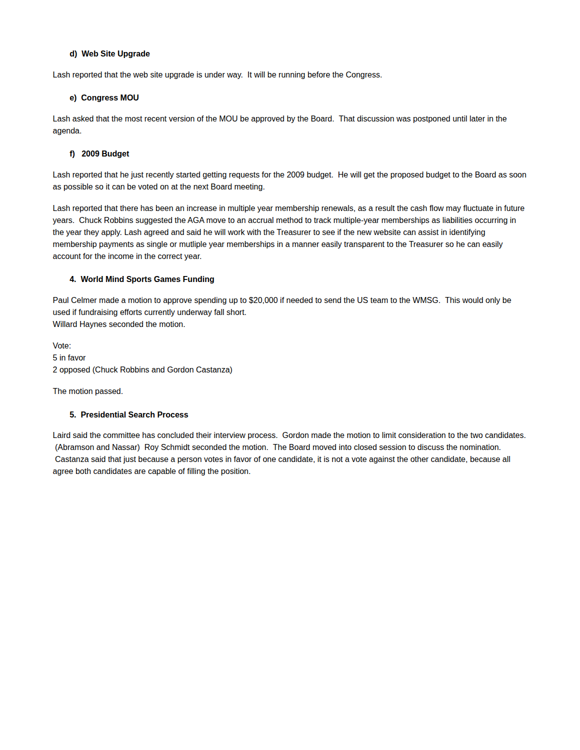d) Web Site Upgrade
Lash reported that the web site upgrade is under way. It will be running before the Congress.
e) Congress MOU
Lash asked that the most recent version of the MOU be approved by the Board. That discussion was postponed until later in the agenda.
f) 2009 Budget
Lash reported that he just recently started getting requests for the 2009 budget. He will get the proposed budget to the Board as soon as possible so it can be voted on at the next Board meeting.
Lash reported that there has been an increase in multiple year membership renewals, as a result the cash flow may fluctuate in future years. Chuck Robbins suggested the AGA move to an accrual method to track multiple-year memberships as liabilities occurring in the year they apply. Lash agreed and said he will work with the Treasurer to see if the new website can assist in identifying membership payments as single or mutliple year memberships in a manner easily transparent to the Treasurer so he can easily account for the income in the correct year.
4. World Mind Sports Games Funding
Paul Celmer made a motion to approve spending up to $20,000 if needed to send the US team to the WMSG. This would only be used if fundraising efforts currently underway fall short.
Willard Haynes seconded the motion.
Vote:
5 in favor
2 opposed (Chuck Robbins and Gordon Castanza)
The motion passed.
5. Presidential Search Process
Laird said the committee has concluded their interview process. Gordon made the motion to limit consideration to the two candidates. (Abramson and Nassar) Roy Schmidt seconded the motion. The Board moved into closed session to discuss the nomination. Castanza said that just because a person votes in favor of one candidate, it is not a vote against the other candidate, because all agree both candidates are capable of filling the position.